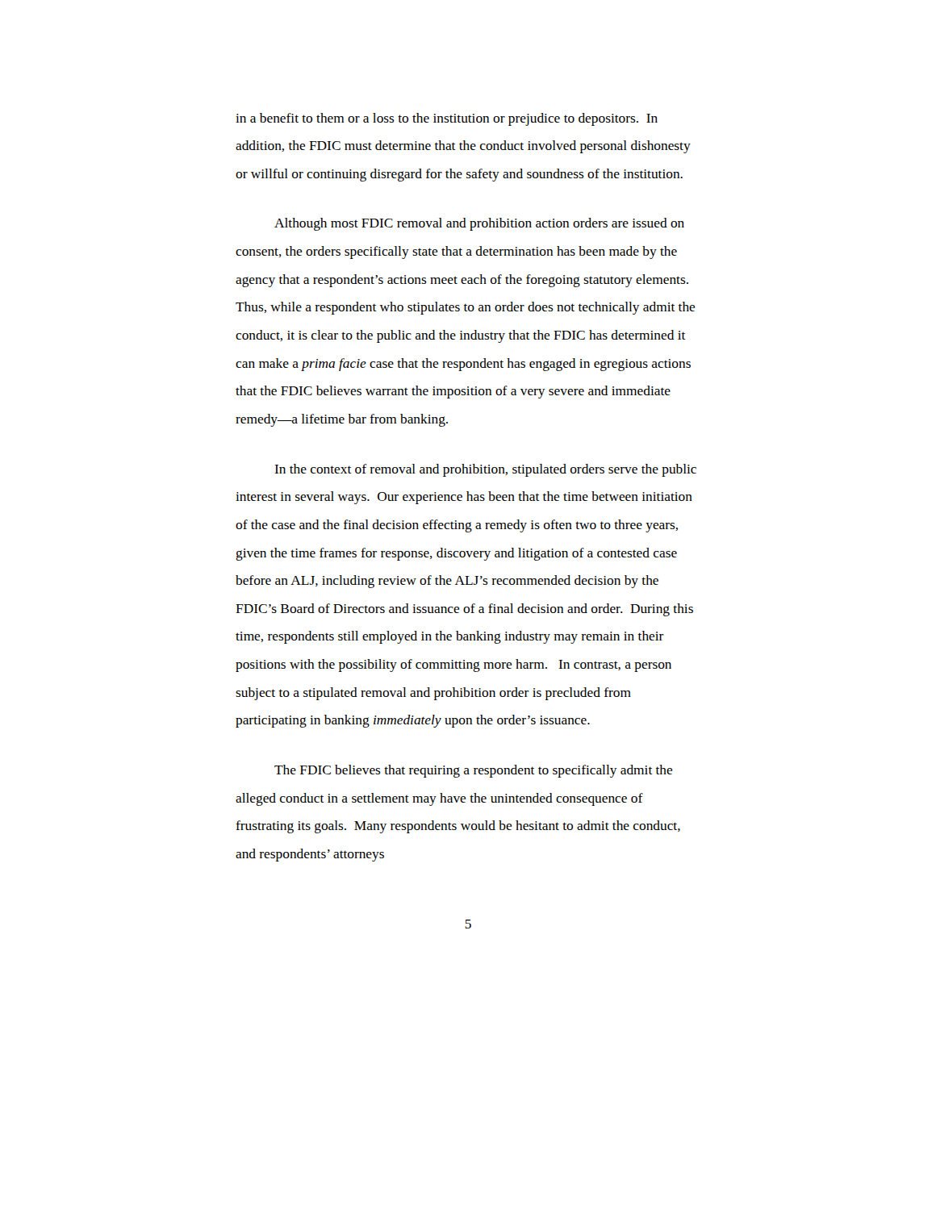in a benefit to them or a loss to the institution or prejudice to depositors. In addition, the FDIC must determine that the conduct involved personal dishonesty or willful or continuing disregard for the safety and soundness of the institution.
Although most FDIC removal and prohibition action orders are issued on consent, the orders specifically state that a determination has been made by the agency that a respondent’s actions meet each of the foregoing statutory elements. Thus, while a respondent who stipulates to an order does not technically admit the conduct, it is clear to the public and the industry that the FDIC has determined it can make a prima facie case that the respondent has engaged in egregious actions that the FDIC believes warrant the imposition of a very severe and immediate remedy—a lifetime bar from banking.
In the context of removal and prohibition, stipulated orders serve the public interest in several ways. Our experience has been that the time between initiation of the case and the final decision effecting a remedy is often two to three years, given the time frames for response, discovery and litigation of a contested case before an ALJ, including review of the ALJ’s recommended decision by the FDIC’s Board of Directors and issuance of a final decision and order. During this time, respondents still employed in the banking industry may remain in their positions with the possibility of committing more harm. In contrast, a person subject to a stipulated removal and prohibition order is precluded from participating in banking immediately upon the order’s issuance.
The FDIC believes that requiring a respondent to specifically admit the alleged conduct in a settlement may have the unintended consequence of frustrating its goals. Many respondents would be hesitant to admit the conduct, and respondents’ attorneys
5